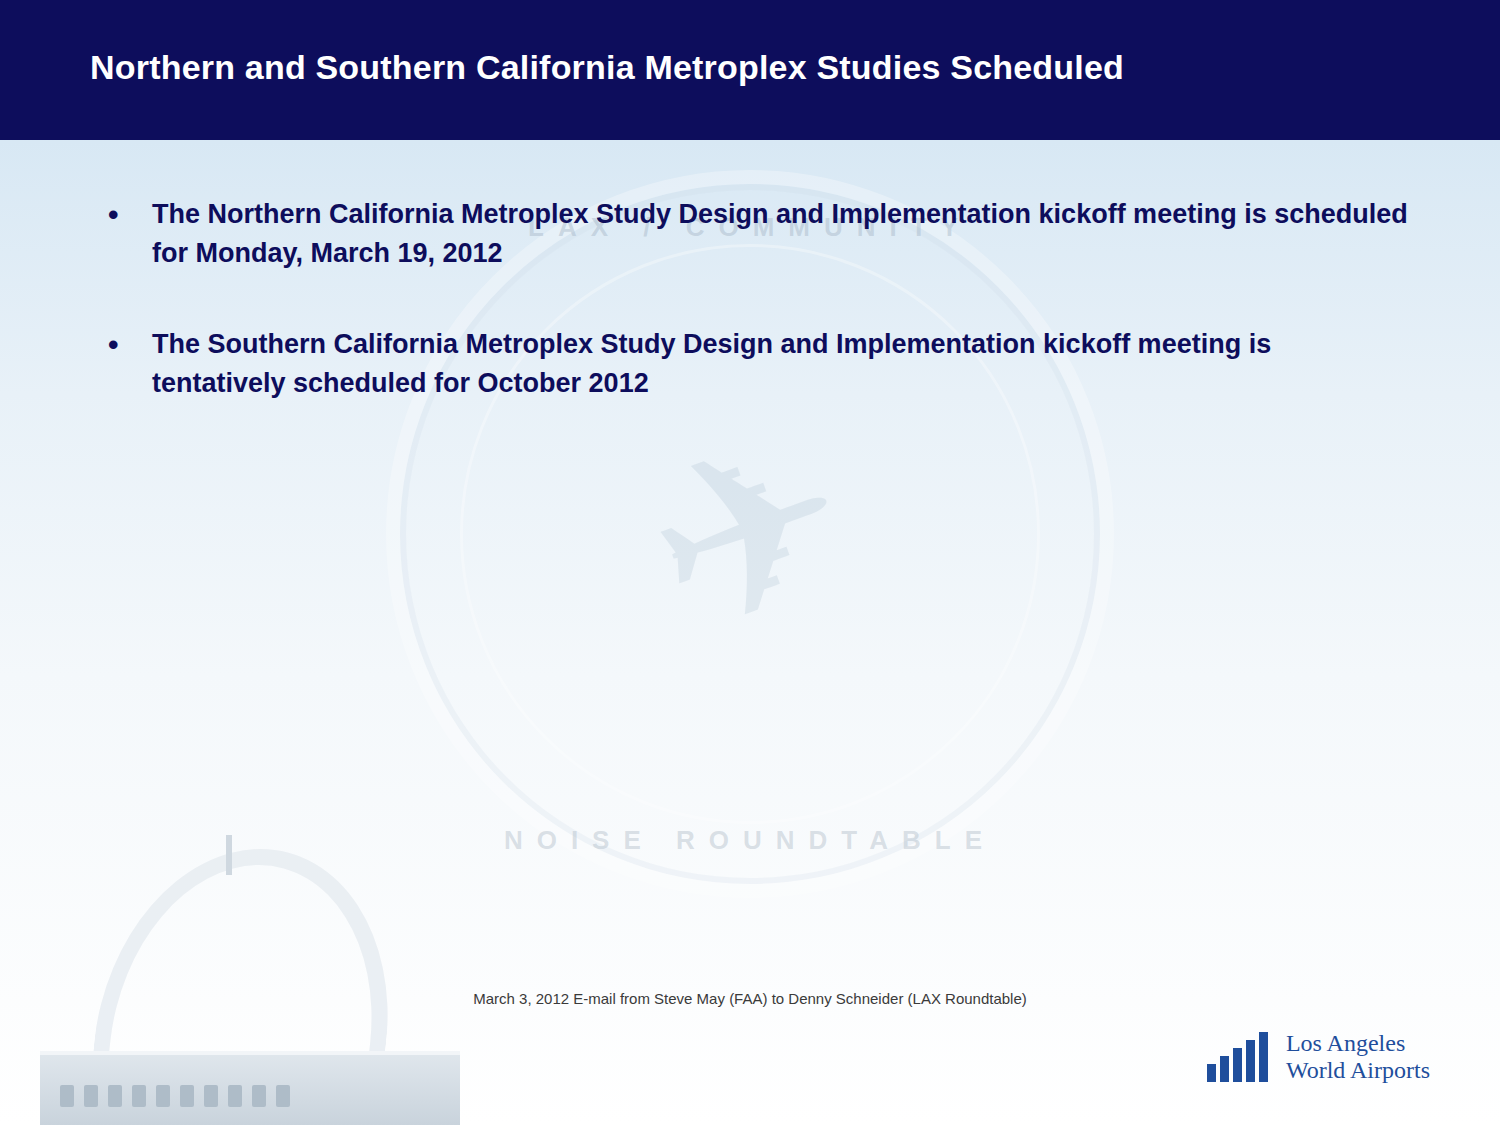Northern and Southern California Metroplex Studies Scheduled
LAX / COMMUNITY
✈
NOISE ROUNDTABLE
The Northern California Metroplex Study Design and Implementation kickoff meeting is scheduled for Monday, March 19, 2012
The Southern California Metroplex Study Design and Implementation kickoff meeting is tentatively scheduled for October 2012
March 3, 2012 E-mail from Steve May (FAA) to Denny Schneider (LAX Roundtable)
Los Angeles
World Airports